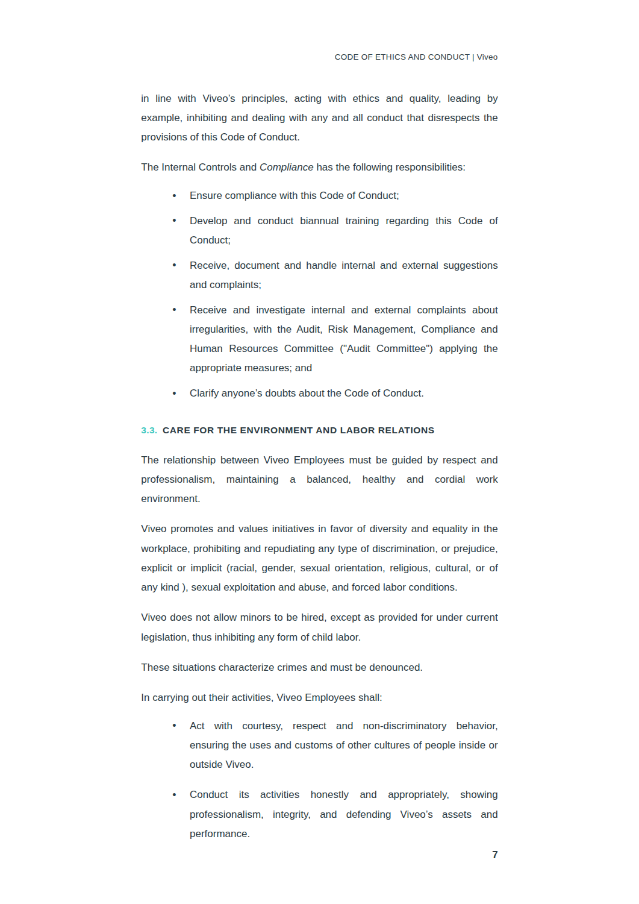CODE OF ETHICS AND CONDUCT | Viveo
in line with Viveo’s principles, acting with ethics and quality, leading by example, inhibiting and dealing with any and all conduct that disrespects the provisions of this Code of Conduct.
The Internal Controls and Compliance has the following responsibilities:
Ensure compliance with this Code of Conduct;
Develop and conduct biannual training regarding this Code of Conduct;
Receive, document and handle internal and external suggestions and complaints;
Receive and investigate internal and external complaints about irregularities, with the Audit, Risk Management, Compliance and Human Resources Committee ("Audit Committee") applying the appropriate measures; and
Clarify anyone’s doubts about the Code of Conduct.
3.3. Care for the Environment and Labor Relations
The relationship between Viveo Employees must be guided by respect and professionalism, maintaining a balanced, healthy and cordial work environment.
Viveo promotes and values initiatives in favor of diversity and equality in the workplace, prohibiting and repudiating any type of discrimination, or prejudice, explicit or implicit (racial, gender, sexual orientation, religious, cultural, or of any kind ), sexual exploitation and abuse, and forced labor conditions.
Viveo does not allow minors to be hired, except as provided for under current legislation, thus inhibiting any form of child labor.
These situations characterize crimes and must be denounced.
In carrying out their activities, Viveo Employees shall:
Act with courtesy, respect and non-discriminatory behavior, ensuring the uses and customs of other cultures of people inside or outside Viveo.
Conduct its activities honestly and appropriately, showing professionalism, integrity, and defending Viveo’s assets and performance.
7